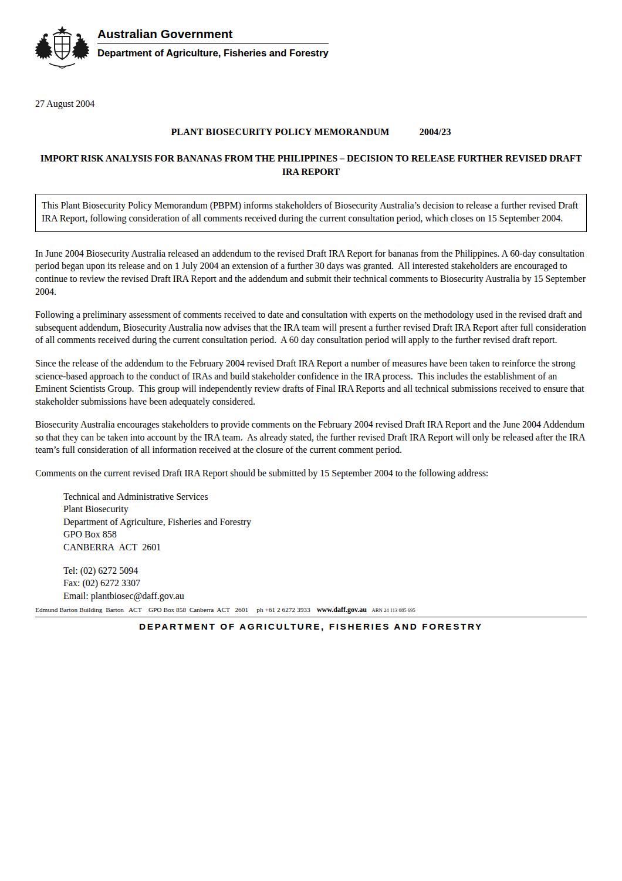Australian Government
Department of Agriculture, Fisheries and Forestry
27 August 2004
PLANT BIOSECURITY POLICY MEMORANDUM 2004/23
IMPORT RISK ANALYSIS FOR BANANAS FROM THE PHILIPPINES – DECISION TO RELEASE FURTHER REVISED DRAFT IRA REPORT
This Plant Biosecurity Policy Memorandum (PBPM) informs stakeholders of Biosecurity Australia’s decision to release a further revised Draft IRA Report, following consideration of all comments received during the current consultation period, which closes on 15 September 2004.
In June 2004 Biosecurity Australia released an addendum to the revised Draft IRA Report for bananas from the Philippines. A 60-day consultation period began upon its release and on 1 July 2004 an extension of a further 30 days was granted. All interested stakeholders are encouraged to continue to review the revised Draft IRA Report and the addendum and submit their technical comments to Biosecurity Australia by 15 September 2004.
Following a preliminary assessment of comments received to date and consultation with experts on the methodology used in the revised draft and subsequent addendum, Biosecurity Australia now advises that the IRA team will present a further revised Draft IRA Report after full consideration of all comments received during the current consultation period. A 60 day consultation period will apply to the further revised draft report.
Since the release of the addendum to the February 2004 revised Draft IRA Report a number of measures have been taken to reinforce the strong science-based approach to the conduct of IRAs and build stakeholder confidence in the IRA process. This includes the establishment of an Eminent Scientists Group. This group will independently review drafts of Final IRA Reports and all technical submissions received to ensure that stakeholder submissions have been adequately considered.
Biosecurity Australia encourages stakeholders to provide comments on the February 2004 revised Draft IRA Report and the June 2004 Addendum so that they can be taken into account by the IRA team. As already stated, the further revised Draft IRA Report will only be released after the IRA team’s full consideration of all information received at the closure of the current comment period.
Comments on the current revised Draft IRA Report should be submitted by 15 September 2004 to the following address:
Technical and Administrative Services
Plant Biosecurity
Department of Agriculture, Fisheries and Forestry
GPO Box 858
CANBERRA ACT 2601
Tel: (02) 6272 5094
Fax: (02) 6272 3307
Email: plantbiosec@daff.gov.au
Edmund Barton Building Barton ACT GPO Box 858 Canberra ACT 2601 ph +61 2 6272 3933 www.daff.gov.au ABN 24 113 085 695
DEPARTMENT OF AGRICULTURE, FISHERIES AND FORESTRY